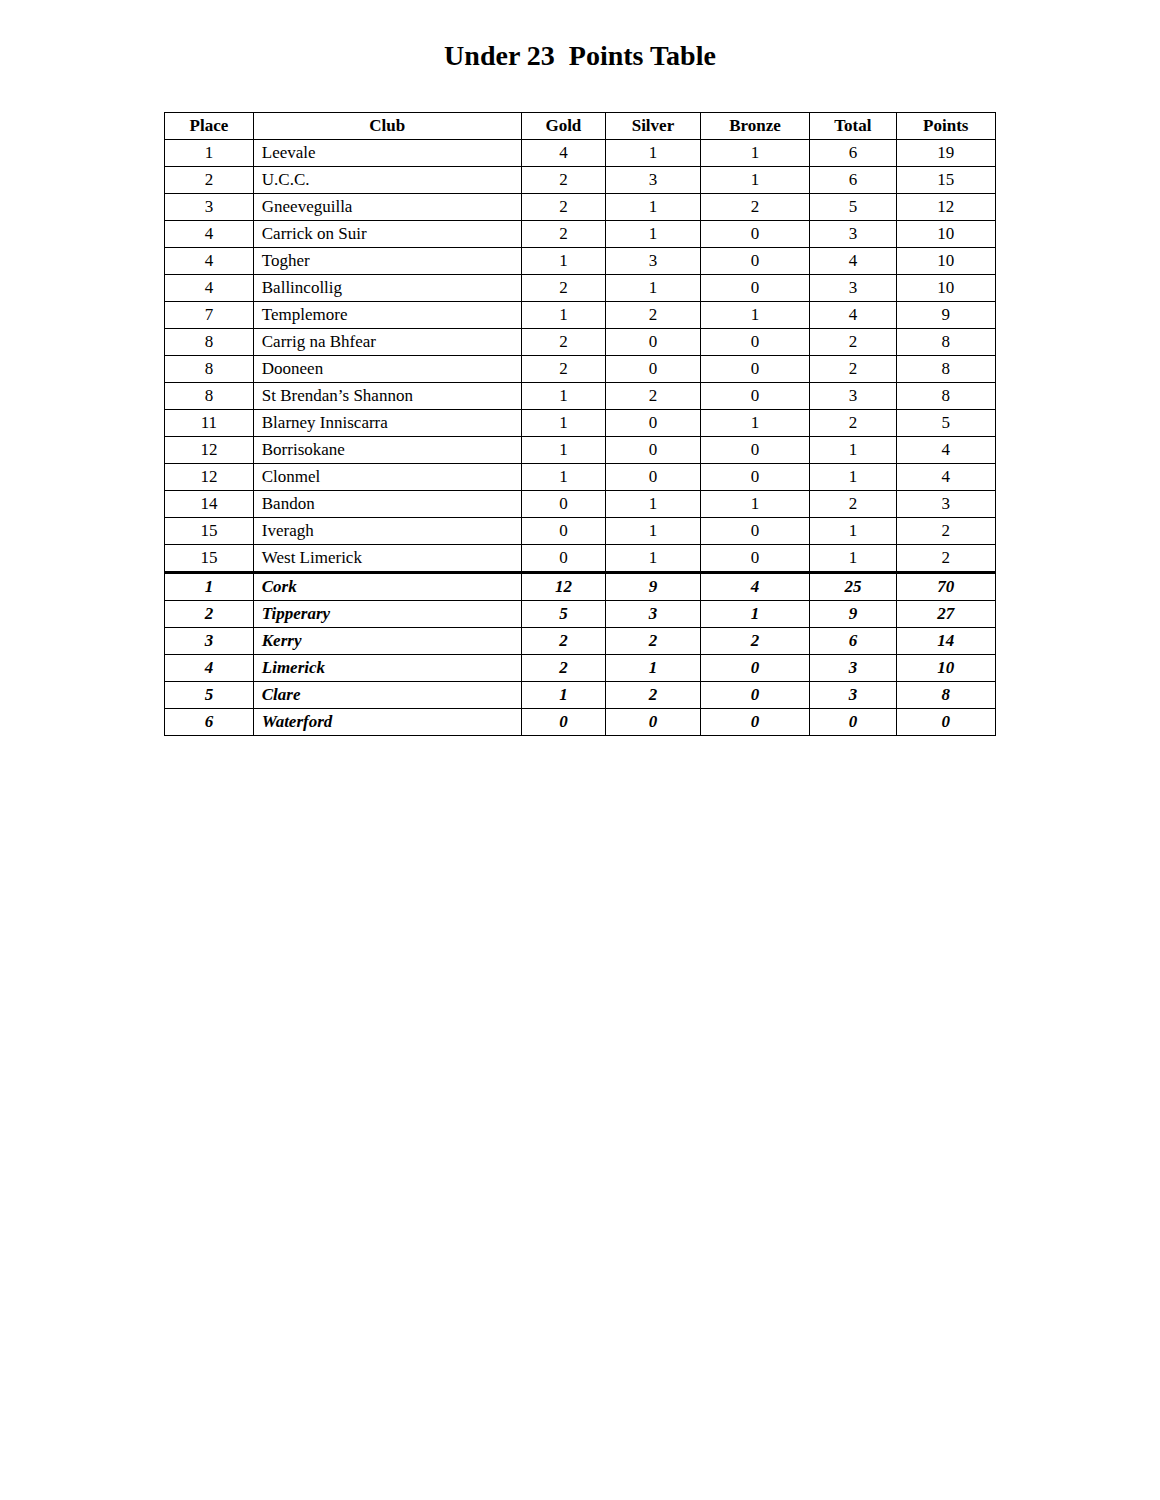Under 23 Points Table
| Place | Club | Gold | Silver | Bronze | Total | Points |
| --- | --- | --- | --- | --- | --- | --- |
| 1 | Leevale | 4 | 1 | 1 | 6 | 19 |
| 2 | U.C.C. | 2 | 3 | 1 | 6 | 15 |
| 3 | Gneeveguilla | 2 | 1 | 2 | 5 | 12 |
| 4 | Carrick on Suir | 2 | 1 | 0 | 3 | 10 |
| 4 | Togher | 1 | 3 | 0 | 4 | 10 |
| 4 | Ballincollig | 2 | 1 | 0 | 3 | 10 |
| 7 | Templemore | 1 | 2 | 1 | 4 | 9 |
| 8 | Carrig na Bhfear | 2 | 0 | 0 | 2 | 8 |
| 8 | Dooneen | 2 | 0 | 0 | 2 | 8 |
| 8 | St Brendan’s Shannon | 1 | 2 | 0 | 3 | 8 |
| 11 | Blarney Inniscarra | 1 | 0 | 1 | 2 | 5 |
| 12 | Borrisokane | 1 | 0 | 0 | 1 | 4 |
| 12 | Clonmel | 1 | 0 | 0 | 1 | 4 |
| 14 | Bandon | 0 | 1 | 1 | 2 | 3 |
| 15 | Iveragh | 0 | 1 | 0 | 1 | 2 |
| 15 | West Limerick | 0 | 1 | 0 | 1 | 2 |
| 1 | Cork | 12 | 9 | 4 | 25 | 70 |
| 2 | Tipperary | 5 | 3 | 1 | 9 | 27 |
| 3 | Kerry | 2 | 2 | 2 | 6 | 14 |
| 4 | Limerick | 2 | 1 | 0 | 3 | 10 |
| 5 | Clare | 1 | 2 | 0 | 3 | 8 |
| 6 | Waterford | 0 | 0 | 0 | 0 | 0 |